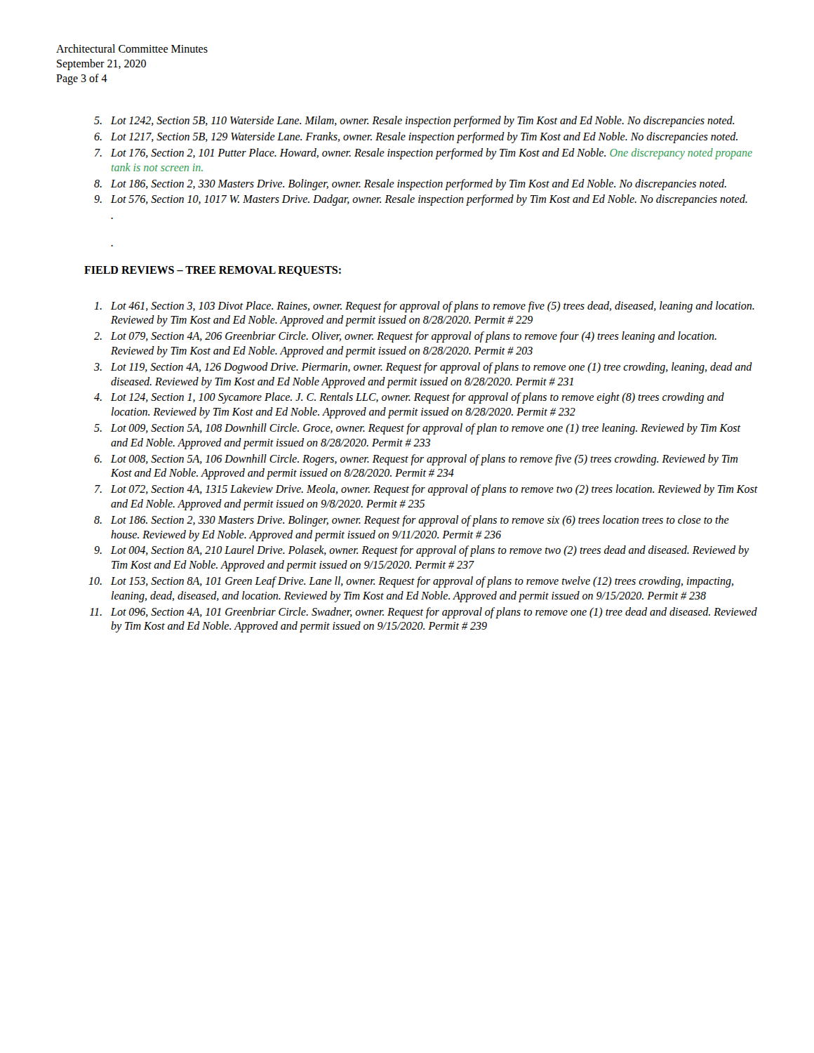Architectural Committee Minutes
September 21, 2020
Page 3 of 4
Lot 1242, Section 5B, 110 Waterside Lane. Milam, owner. Resale inspection performed by Tim Kost and Ed Noble. No discrepancies noted.
Lot 1217, Section 5B, 129 Waterside Lane. Franks, owner. Resale inspection performed by Tim Kost and Ed Noble. No discrepancies noted.
Lot 176, Section 2, 101 Putter Place. Howard, owner. Resale inspection performed by Tim Kost and Ed Noble. One discrepancy noted propane tank is not screen in.
Lot 186, Section 2, 330 Masters Drive. Bolinger, owner. Resale inspection performed by Tim Kost and Ed Noble. No discrepancies noted.
Lot 576, Section 10, 1017 W. Masters Drive. Dadgar, owner. Resale inspection performed by Tim Kost and Ed Noble. No discrepancies noted.
.
.
FIELD REVIEWS – TREE REMOVAL REQUESTS:
Lot 461, Section 3, 103 Divot Place. Raines, owner. Request for approval of plans to remove five (5) trees dead, diseased, leaning and location. Reviewed by Tim Kost and Ed Noble. Approved and permit issued on 8/28/2020. Permit # 229
Lot 079, Section 4A, 206 Greenbriar Circle. Oliver, owner. Request for approval of plans to remove four (4) trees leaning and location. Reviewed by Tim Kost and Ed Noble. Approved and permit issued on 8/28/2020. Permit # 203
Lot 119, Section 4A, 126 Dogwood Drive. Piermarin, owner. Request for approval of plans to remove one (1) tree crowding, leaning, dead and diseased. Reviewed by Tim Kost and Ed Noble Approved and permit issued on 8/28/2020. Permit # 231
Lot 124, Section 1, 100 Sycamore Place. J. C. Rentals LLC, owner. Request for approval of plans to remove eight (8) trees crowding and location. Reviewed by Tim Kost and Ed Noble. Approved and permit issued on 8/28/2020. Permit # 232
Lot 009, Section 5A, 108 Downhill Circle. Groce, owner. Request for approval of plan to remove one (1) tree leaning. Reviewed by Tim Kost and Ed Noble. Approved and permit issued on 8/28/2020. Permit # 233
Lot 008, Section 5A, 106 Downhill Circle. Rogers, owner. Request for approval of plans to remove five (5) trees crowding. Reviewed by Tim Kost and Ed Noble. Approved and permit issued on 8/28/2020. Permit # 234
Lot 072, Section 4A, 1315 Lakeview Drive. Meola, owner. Request for approval of plans to remove two (2) trees location. Reviewed by Tim Kost and Ed Noble. Approved and permit issued on 9/8/2020. Permit # 235
Lot 186. Section 2, 330 Masters Drive. Bolinger, owner. Request for approval of plans to remove six (6) trees location trees to close to the house. Reviewed by Ed Noble. Approved and permit issued on 9/11/2020. Permit # 236
Lot 004, Section 8A, 210 Laurel Drive. Polasek, owner. Request for approval of plans to remove two (2) trees dead and diseased. Reviewed by Tim Kost and Ed Noble. Approved and permit issued on 9/15/2020. Permit # 237
Lot 153, Section 8A, 101 Green Leaf Drive. Lane ll, owner. Request for approval of plans to remove twelve (12) trees crowding, impacting, leaning, dead, diseased, and location. Reviewed by Tim Kost and Ed Noble. Approved and permit issued on 9/15/2020. Permit # 238
Lot 096, Section 4A, 101 Greenbriar Circle. Swadner, owner. Request for approval of plans to remove one (1) tree dead and diseased. Reviewed by Tim Kost and Ed Noble. Approved and permit issued on 9/15/2020. Permit # 239